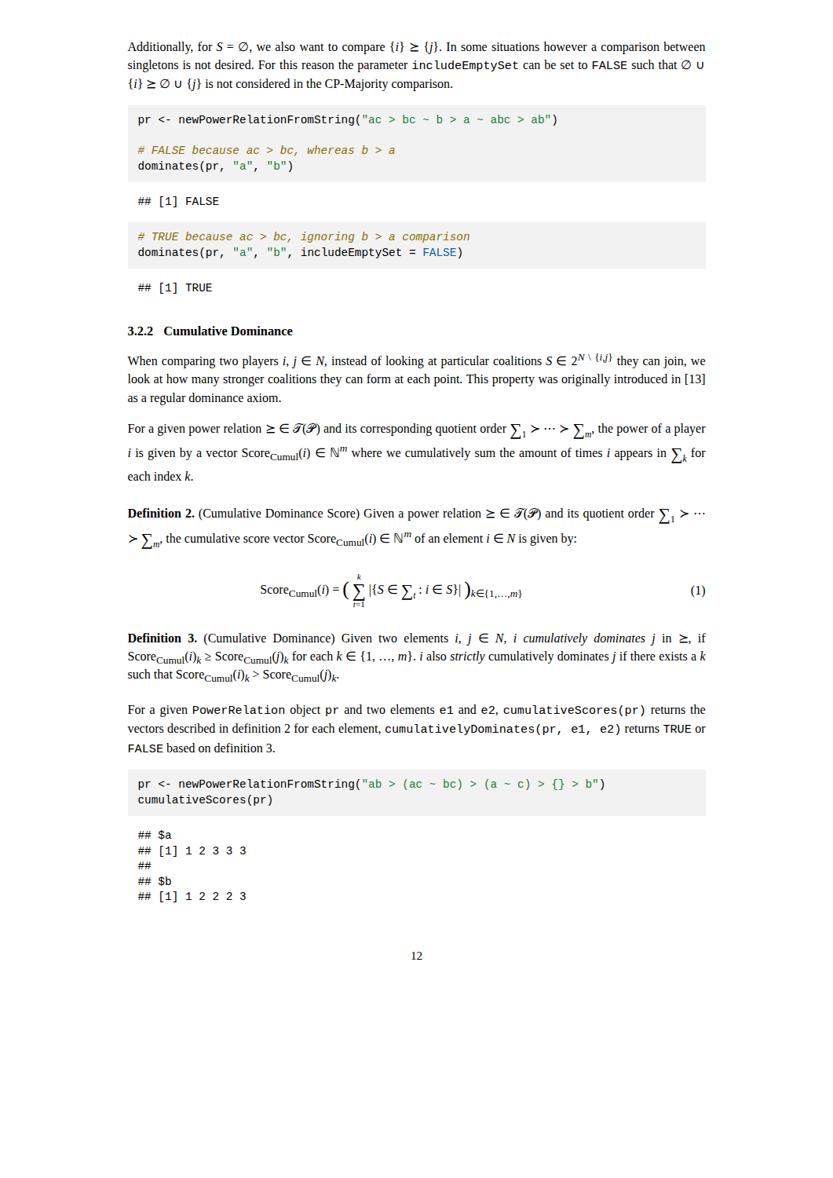Additionally, for S = ∅, we also want to compare {i} ⪰ {j}. In some situations however a comparison between singletons is not desired. For this reason the parameter includeEmptySet can be set to FALSE such that ∅ ∪ {i} ⪰ ∅ ∪ {j} is not considered in the CP-Majority comparison.
pr <- newPowerRelationFromString("ac > bc ~ b > a ~ abc > ab")

# FALSE because ac > bc, whereas b > a
dominates(pr, "a", "b")
## [1] FALSE
# TRUE because ac > bc, ignoring b > a comparison
dominates(pr, "a", "b", includeEmptySet = FALSE)
## [1] TRUE
3.2.2 Cumulative Dominance
When comparing two players i, j ∈ N, instead of looking at particular coalitions S ∈ 2N \ {i,j} they can join, we look at how many stronger coalitions they can form at each point. This property was originally introduced in [13] as a regular dominance axiom.
For a given power relation ⪰ ∈ 𝒯(𝒫) and its corresponding quotient order ∑1 ≻ ⋯ ≻ ∑m, the power of a player i is given by a vector ScoreCumul(i) ∈ ℕm where we cumulatively sum the amount of times i appears in ∑k for each index k.
Definition 2. (Cumulative Dominance Score) Given a power relation ⪰ ∈ 𝒯(𝒫) and its quotient order ∑1 ≻ ⋯ ≻ ∑m, the cumulative score vector ScoreCumul(i) ∈ ℕm of an element i ∈ N is given by:
ScoreCumul(i) = ( k ∑ t=1 |{S ∈ ∑t : i ∈ S}| )k∈{1,…,m}
(1)
Definition 3. (Cumulative Dominance) Given two elements i, j ∈ N, i cumulatively dominates j in ⪰, if ScoreCumul(i)k ≥ ScoreCumul(j)k for each k ∈ {1, …, m}. i also strictly cumulatively dominates j if there exists a k such that ScoreCumul(i)k > ScoreCumul(j)k.
For a given PowerRelation object pr and two elements e1 and e2, cumulativeScores(pr) returns the vectors described in definition 2 for each element, cumulativelyDominates(pr, e1, e2) returns TRUE or FALSE based on definition 3.
pr <- newPowerRelationFromString("ab > (ac ~ bc) > (a ~ c) > {} > b")
cumulativeScores(pr)
## $a
## [1] 1 2 3 3 3
##
## $b
## [1] 1 2 2 2 3
12